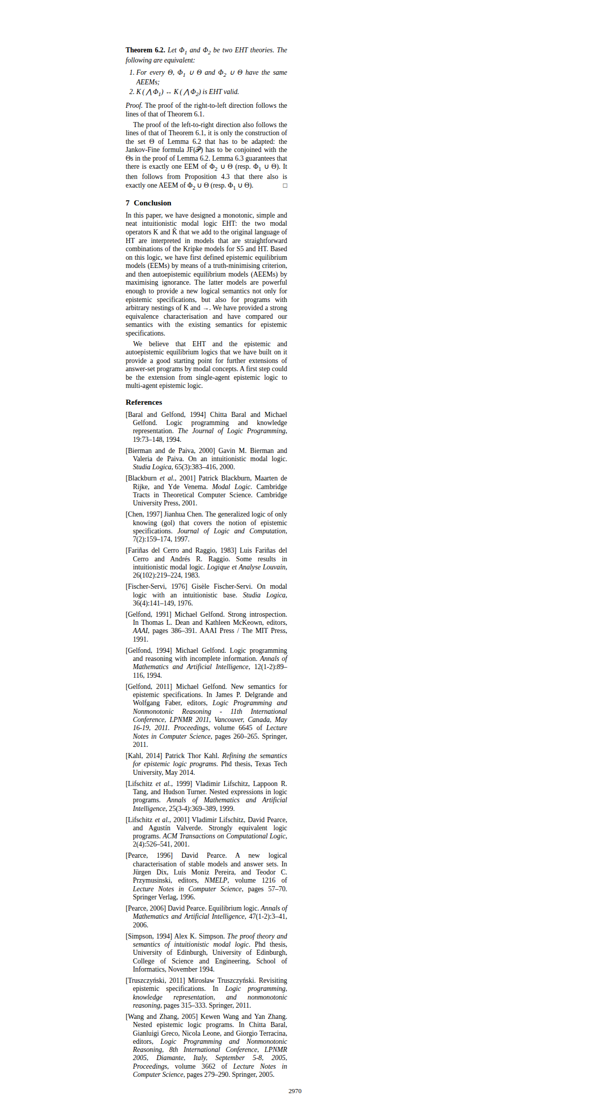Theorem 6.2. Let Φ1 and Φ2 be two EHT theories. The following are equivalent:
For every Θ, Φ1 ∪ Θ and Φ2 ∪ Θ have the same AEEMs;
K ( ⋀ Φ1) ↔ K ( ⋀ Φ2) is EHT valid.
Proof. The proof of the right-to-left direction follows the lines of that of Theorem 6.1.
The proof of the left-to-right direction also follows the lines of that of Theorem 6.1, it is only the construction of the set Θ of Lemma 6.2 that has to be adapted: the Jankov-Fine formula JF(𝒫) has to be conjoined with the Θs in the proof of Lemma 6.2. Lemma 6.3 guarantees that there is exactly one EEM of Φ2 ∪ Θ (resp. Φ1 ∪ Θ). It then follows from Proposition 4.3 that there also is exactly one AEEM of Φ2 ∪ Θ (resp. Φ1 ∪ Θ).□
7 Conclusion
In this paper, we have designed a monotonic, simple and neat intuitionistic modal logic EHT: the two modal operators K and K̂ that we add to the original language of HT are interpreted in models that are straightforward combinations of the Kripke models for S5 and HT. Based on this logic, we have first defined epistemic equilibrium models (EEMs) by means of a truth-minimising criterion, and then autoepistemic equilibrium models (AEEMs) by maximising ignorance. The latter models are powerful enough to provide a new logical semantics not only for epistemic specifications, but also for programs with arbitrary nestings of K and →. We have provided a strong equivalence characterisation and have compared our semantics with the existing semantics for epistemic specifications.
We believe that EHT and the epistemic and autoepistemic equilibrium logics that we have built on it provide a good starting point for further extensions of answer-set programs by modal concepts. A first step could be the extension from single-agent epistemic logic to multi-agent epistemic logic.
References
[Baral and Gelfond, 1994] Chitta Baral and Michael Gelfond. Logic programming and knowledge representation. The Journal of Logic Programming, 19:73–148, 1994.
[Bierman and de Paiva, 2000] Gavin M. Bierman and Valeria de Paiva. On an intuitionistic modal logic. Studia Logica, 65(3):383–416, 2000.
[Blackburn et al., 2001] Patrick Blackburn, Maarten de Rijke, and Yde Venema. Modal Logic. Cambridge Tracts in Theoretical Computer Science. Cambridge University Press, 2001.
[Chen, 1997] Jianhua Chen. The generalized logic of only knowing (gol) that covers the notion of epistemic specifications. Journal of Logic and Computation, 7(2):159–174, 1997.
[Fariñas del Cerro and Raggio, 1983] Luis Fariñas del Cerro and Andrés R. Raggio. Some results in intuitionistic modal logic. Logique et Analyse Louvain, 26(102):219–224, 1983.
[Fischer-Servi, 1976] Gisèle Fischer-Servi. On modal logic with an intuitionistic base. Studia Logica, 36(4):141–149, 1976.
[Gelfond, 1991] Michael Gelfond. Strong introspection. In Thomas L. Dean and Kathleen McKeown, editors, AAAI, pages 386–391. AAAI Press / The MIT Press, 1991.
[Gelfond, 1994] Michael Gelfond. Logic programming and reasoning with incomplete information. Annals of Mathematics and Artificial Intelligence, 12(1-2):89–116, 1994.
[Gelfond, 2011] Michael Gelfond. New semantics for epistemic specifications. In James P. Delgrande and Wolfgang Faber, editors, Logic Programming and Nonmonotonic Reasoning - 11th International Conference, LPNMR 2011, Vancouver, Canada, May 16-19, 2011. Proceedings, volume 6645 of Lecture Notes in Computer Science, pages 260–265. Springer, 2011.
[Kahl, 2014] Patrick Thor Kahl. Refining the semantics for epistemic logic programs. Phd thesis, Texas Tech University, May 2014.
[Lifschitz et al., 1999] Vladimir Lifschitz, Lappoon R. Tang, and Hudson Turner. Nested expressions in logic programs. Annals of Mathematics and Artificial Intelligence, 25(3-4):369–389, 1999.
[Lifschitz et al., 2001] Vladimir Lifschitz, David Pearce, and Agustín Valverde. Strongly equivalent logic programs. ACM Transactions on Computational Logic, 2(4):526–541, 2001.
[Pearce, 1996] David Pearce. A new logical characterisation of stable models and answer sets. In Jürgen Dix, Luís Moniz Pereira, and Teodor C. Przymusinski, editors, NMELP, volume 1216 of Lecture Notes in Computer Science, pages 57–70. Springer Verlag, 1996.
[Pearce, 2006] David Pearce. Equilibrium logic. Annals of Mathematics and Artificial Intelligence, 47(1-2):3–41, 2006.
[Simpson, 1994] Alex K. Simpson. The proof theory and semantics of intuitionistic modal logic. Phd thesis, University of Edinburgh, University of Edinburgh, College of Science and Engineering, School of Informatics, November 1994.
[Truszczyński, 2011] Mirosław Truszczyński. Revisiting epistemic specifications. In Logic programming, knowledge representation, and nonmonotonic reasoning, pages 315–333. Springer, 2011.
[Wang and Zhang, 2005] Kewen Wang and Yan Zhang. Nested epistemic logic programs. In Chitta Baral, Gianluigi Greco, Nicola Leone, and Giorgio Terracina, editors, Logic Programming and Nonmonotonic Reasoning, 8th International Conference, LPNMR 2005, Diamante, Italy, September 5-8, 2005, Proceedings, volume 3662 of Lecture Notes in Computer Science, pages 279–290. Springer, 2005.
2970